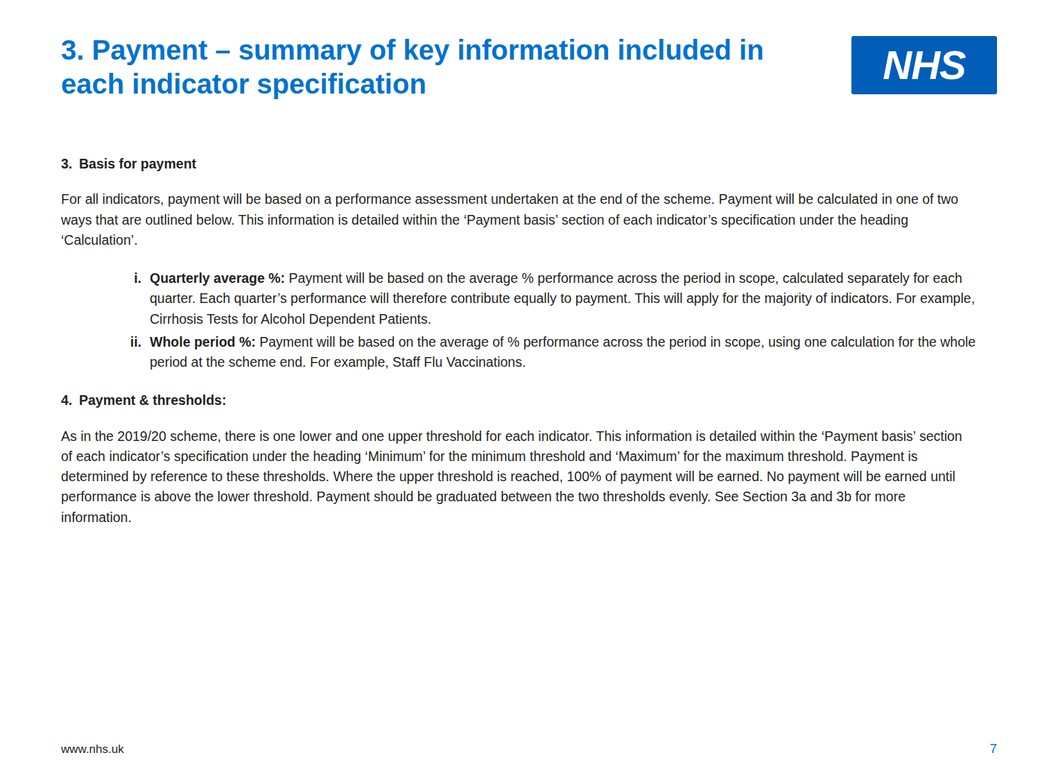NHS
3. Payment – summary of key information included in each indicator specification
3. Basis for payment
For all indicators, payment will be based on a performance assessment undertaken at the end of the scheme. Payment will be calculated in one of two ways that are outlined below. This information is detailed within the ‘Payment basis’ section of each indicator’s specification under the heading ‘Calculation’.
i. Quarterly average %: Payment will be based on the average % performance across the period in scope, calculated separately for each quarter. Each quarter’s performance will therefore contribute equally to payment. This will apply for the majority of indicators. For example, Cirrhosis Tests for Alcohol Dependent Patients.
ii. Whole period %: Payment will be based on the average of % performance across the period in scope, using one calculation for the whole period at the scheme end. For example, Staff Flu Vaccinations.
4. Payment & thresholds:
As in the 2019/20 scheme, there is one lower and one upper threshold for each indicator. This information is detailed within the ‘Payment basis’ section of each indicator’s specification under the heading ‘Minimum’ for the minimum threshold and ‘Maximum’ for the maximum threshold. Payment is determined by reference to these thresholds. Where the upper threshold is reached, 100% of payment will be earned. No payment will be earned until performance is above the lower threshold. Payment should be graduated between the two thresholds evenly. See Section 3a and 3b for more information.
www.nhs.uk 7